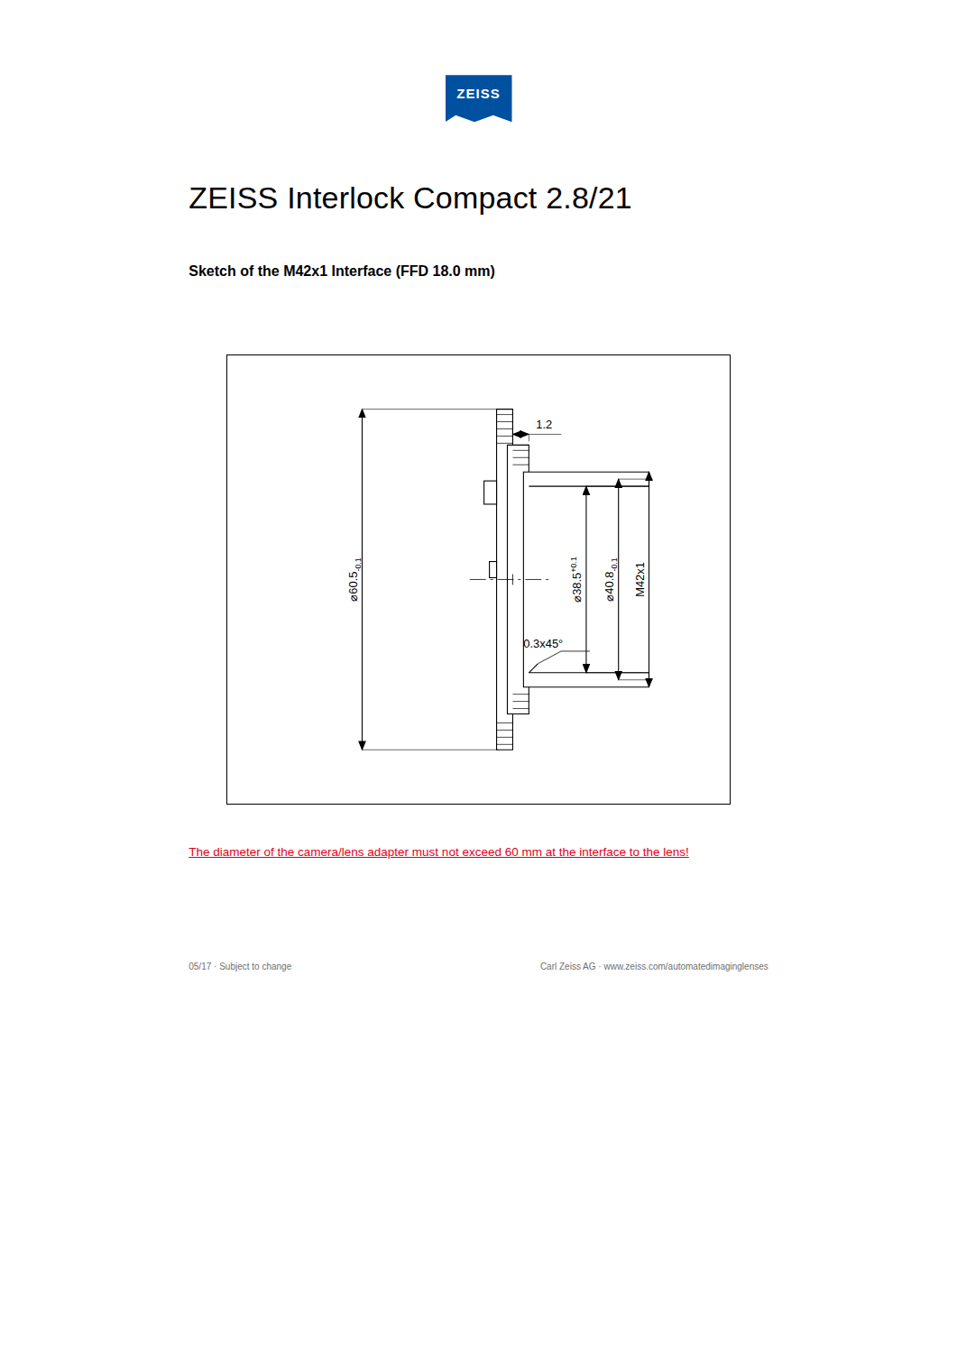ZEISS
ZEISS Interlock Compact 2.8/21
Sketch of the M42x1 Interface (FFD 18.0 mm)
1.2 ⌀60.5-0.1 ⌀38.5+0.1 ⌀40.8-0.1 M42x1 0.3x45°
The diameter of the camera/lens adapter must not exceed 60 mm at the interface to the lens!
05/17 · Subject to change
Carl Zeiss AG · www.zeiss.com/automatedimaginglenses